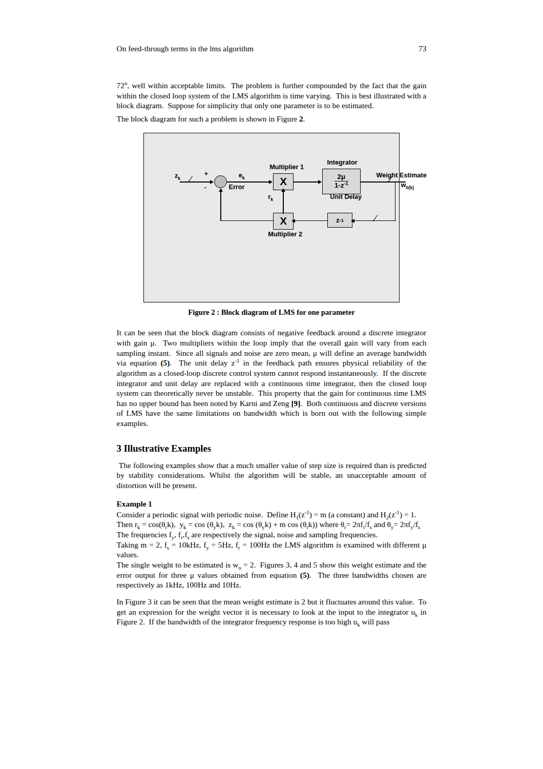On feed-through terms in the lms algorithm 73
72o, well within acceptable limits. The problem is further compounded by the fact that the gain within the closed loop system of the LMS algorithm is time varying. This is best illustrated with a block diagram. Suppose for simplicity that only one parameter is to be estimated.
The block diagram for such a problem is shown in Figure 2.
Multiplier 1
Integrator
Weight Estimate
zk
+
-
ek
Error
w0(k)
rk
Unit Delay
Multiplier 2
X
2μ 1-z-1
X
z-1
Figure 2 : Block diagram of LMS for one parameter
It can be seen that the block diagram consists of negative feedback around a discrete integrator with gain μ. Two multipliers within the loop imply that the overall gain will vary from each sampling instant. Since all signals and noise are zero mean, μ will define an average bandwidth via equation (5). The unit delay z-1 in the feedback path ensures physical reliability of the algorithm as a closed-loop discrete control system cannot respond instantaneously. If the discrete integrator and unit delay are replaced with a continuous time integrator, then the closed loop system can theoretically never be unstable. This property that the gain for continuous time LMS has no upper bound has been noted by Karni and Zeng [9]. Both continuous and discrete versions of LMS have the same limitations on bandwidth which is born out with the following simple examples.
3 Illustrative Examples
The following examples show that a much smaller value of step size is required than is predicted by stability considerations. Whilst the algorithm will be stable, an unacceptable amount of distortion will be present.
Example 1
Consider a periodic signal with periodic noise. Define H1(z-1) = m (a constant) and H2(z-1) = 1.
Then rk = cos(θrk), yk = cos (θyk), zk = cos (θyk) + m cos (θrk)) where θr= 2πfr/fs and θy= 2πfy/fs
The frequencies fy, fr,fs are respectively the signal, noise and sampling frequencies.
Taking m = 2, fs = 10kHz, fy = 5Hz, fr = 100Hz the LMS algorithm is examined with different μ values.
The single weight to be estimated is wo = 2. Figures 3, 4 and 5 show this weight estimate and the error output for three μ values obtained from equation (5). The three bandwidths chosen are respectively as 1kHz, 100Hz and 10Hz.
In Figure 3 it can be seen that the mean weight estimate is 2 but it fluctuates around this value. To get an expression for the weight vector it is necessary to look at the input to the integrator uk in Figure 2. If the bandwidth of the integrator frequency response is too high uk will pass